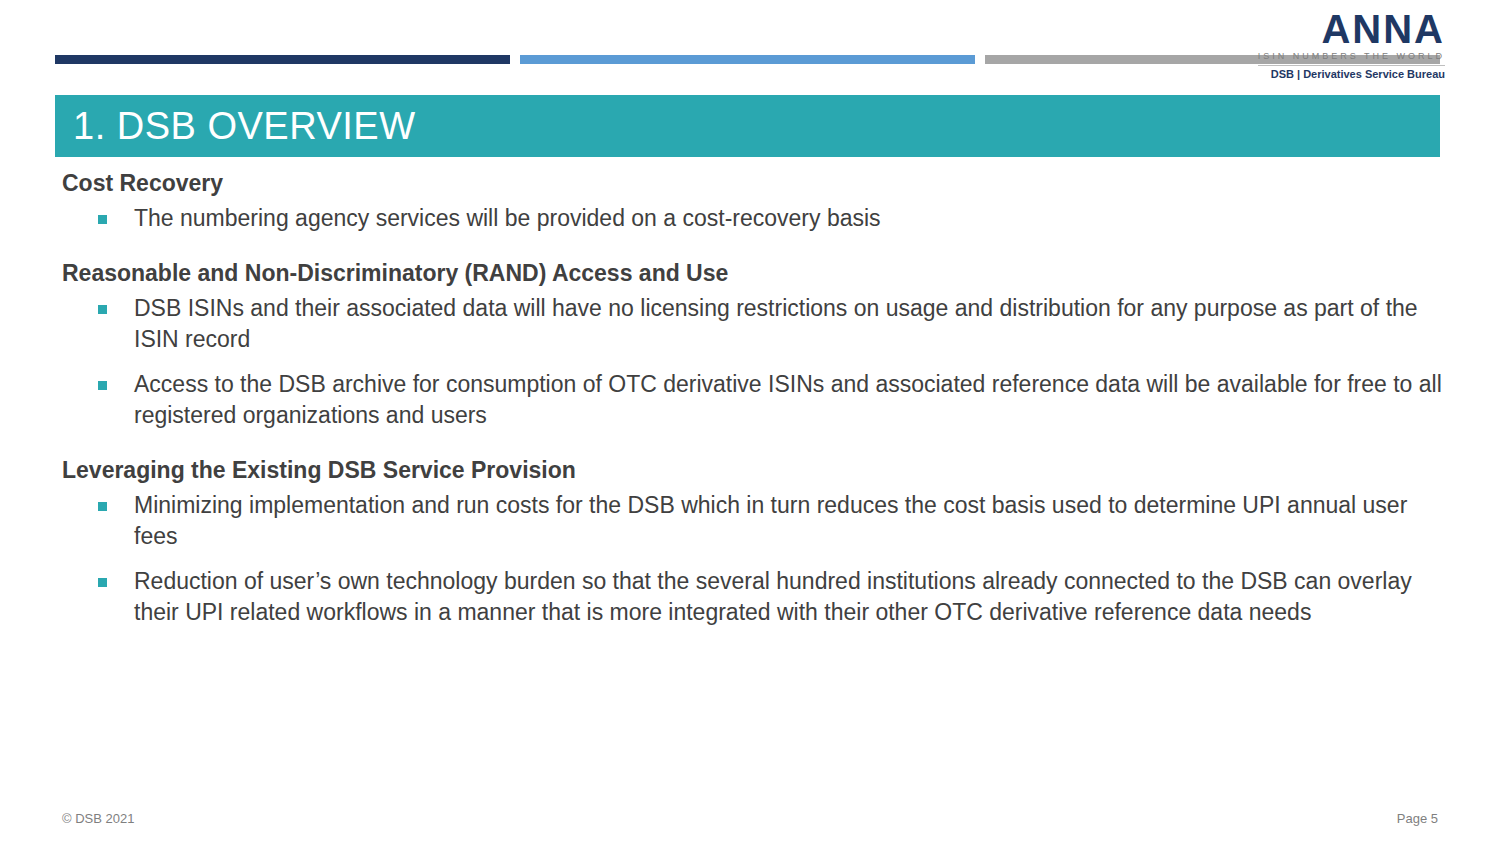ANNA
ISIN NUMBERS THE WORLD
DSB | Derivatives Service Bureau
1. DSB OVERVIEW
Cost Recovery
The numbering agency services will be provided on a cost-recovery basis
Reasonable and Non-Discriminatory (RAND) Access and Use
DSB ISINs and their associated data will have no licensing restrictions on usage and distribution for any purpose as part of the ISIN record
Access to the DSB archive for consumption of OTC derivative ISINs and associated reference data will be available for free to all registered organizations and users
Leveraging the Existing DSB Service Provision
Minimizing implementation and run costs for the DSB which in turn reduces the cost basis used to determine UPI annual user fees
Reduction of user’s own technology burden so that the several hundred institutions already connected to the DSB can overlay their UPI related workflows in a manner that is more integrated with their other OTC derivative reference data needs
© DSB 2021
Page 5